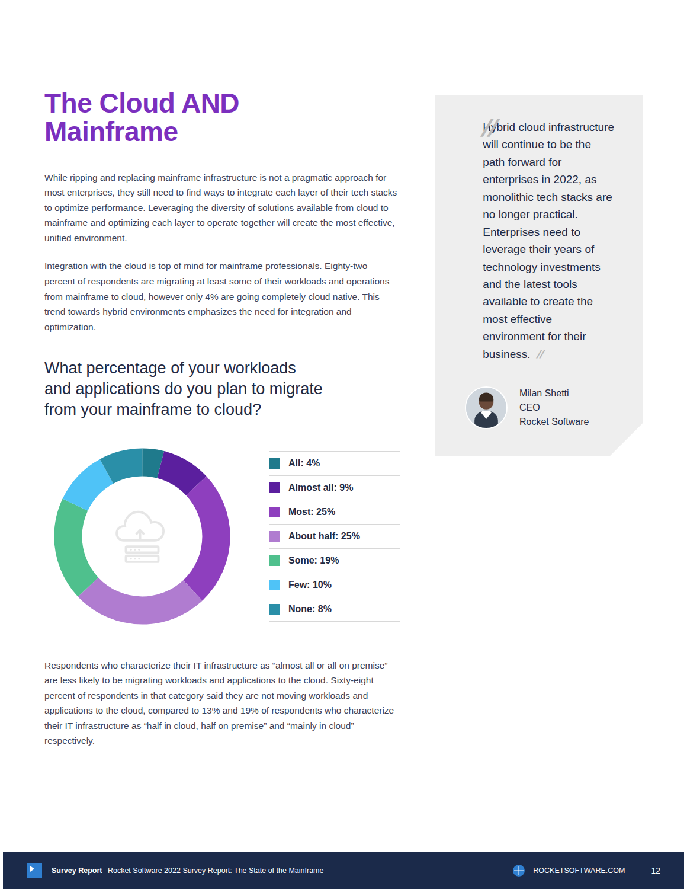The Cloud AND
Mainframe
While ripping and replacing mainframe infrastructure is not a pragmatic approach for most enterprises, they still need to find ways to integrate each layer of their tech stacks to optimize performance. Leveraging the diversity of solutions available from cloud to mainframe and optimizing each layer to operate together will create the most effective, unified environment.
Integration with the cloud is top of mind for mainframe professionals. Eighty-two percent of respondents are migrating at least some of their workloads and operations from mainframe to cloud, however only 4% are going completely cloud native. This trend towards hybrid environments emphasizes the need for integration and optimization.
What percentage of your workloads
and applications do you plan to migrate
from your mainframe to cloud?
All: 4%
Almost all: 9%
Most: 25%
About half: 25%
Some: 19%
Few: 10%
None: 8%
Respondents who characterize their IT infrastructure as “almost all or all on premise” are less likely to be migrating workloads and applications to the cloud. Sixty-eight percent of respondents in that category said they are not moving workloads and applications to the cloud, compared to 13% and 19% of respondents who characterize their IT infrastructure as “half in cloud, half on premise” and “mainly in cloud” respectively.
//
Hybrid cloud infrastructure will continue to be the path forward for enterprises in 2022, as monolithic tech stacks are no longer practical. Enterprises need to leverage their years of technology investments and the latest tools available to create the most effective environment for their business. //
Milan Shetti
CEO
Rocket Software
Survey Report Rocket Software 2022 Survey Report: The State of the Mainframe
ROCKETSOFTWARE.COM 12